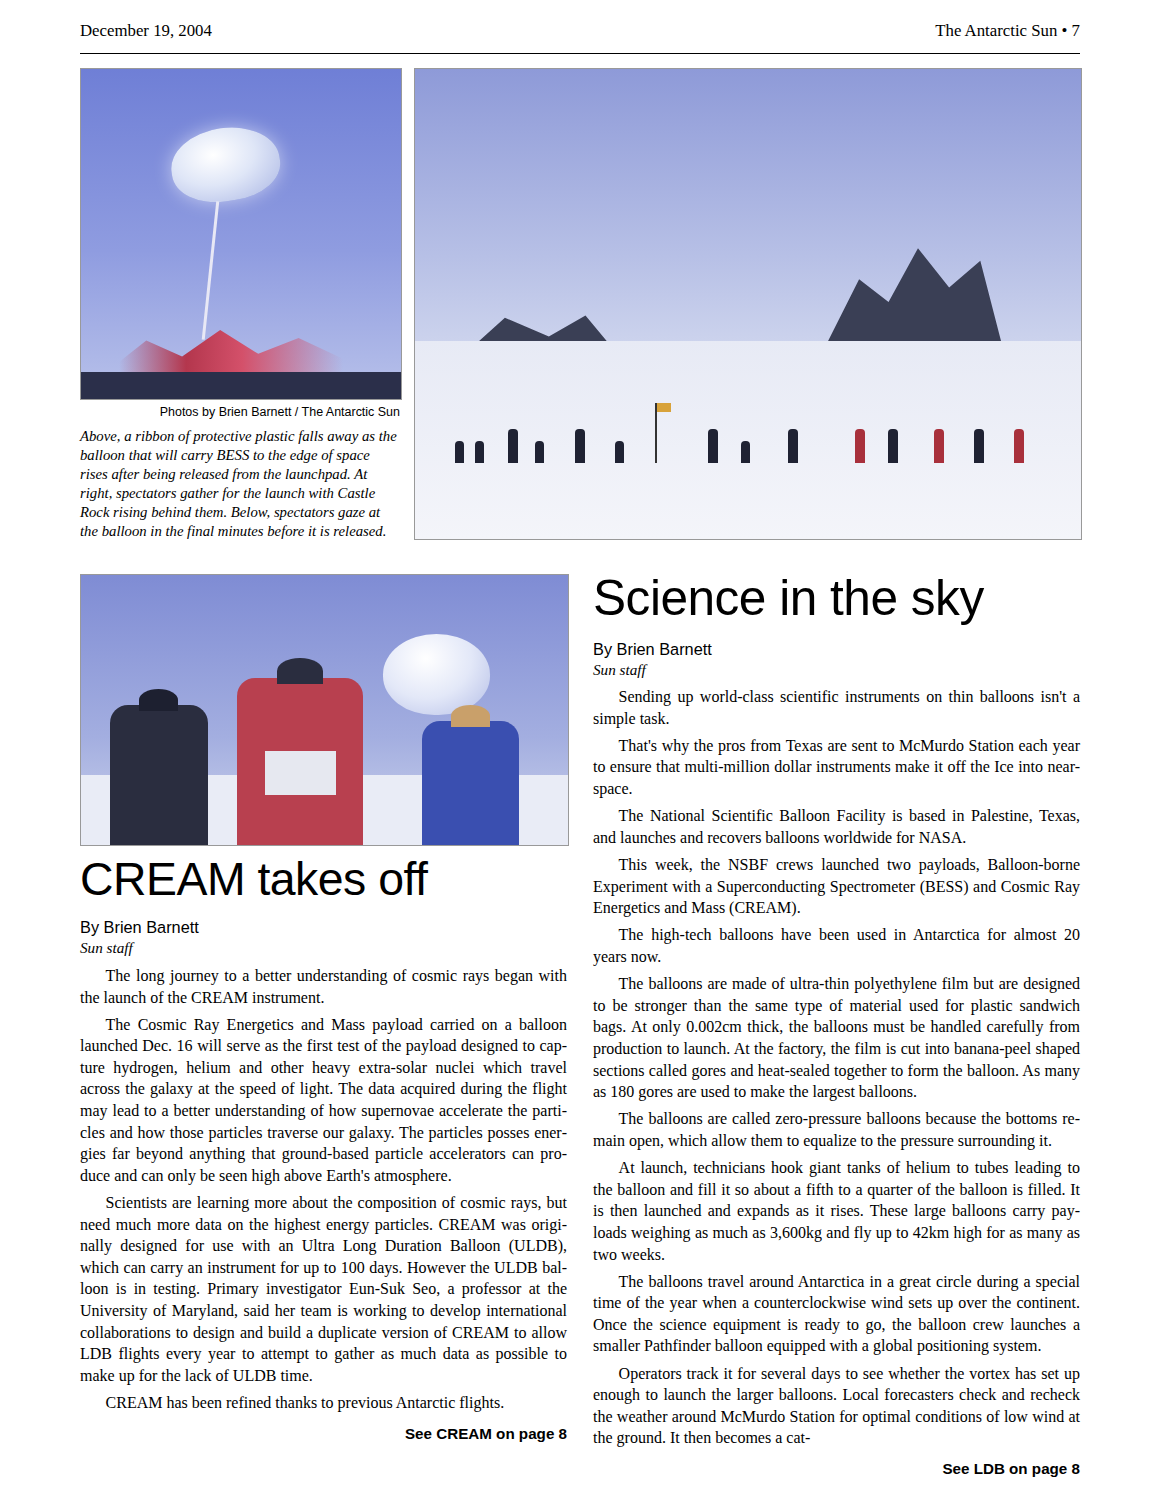December 19, 2004
The Antarctic Sun • 7
Photos by Brien Barnett / The Antarctic Sun
Above, a ribbon of protective plastic falls away as the balloon that will carry BESS to the edge of space rises after being released from the launchpad. At right, spectators gather for the launch with Castle Rock rising behind them. Below, spectators gaze at the balloon in the final minutes before it is released.
CREAM takes off
By Brien Barnett
Sun staff
The long journey to a better understanding of cosmic rays began with the launch of the CREAM instrument.
The Cosmic Ray Energetics and Mass payload carried on a balloon launched Dec. 16 will serve as the first test of the payload designed to capture hydrogen, helium and other heavy extra-solar nuclei which travel across the galaxy at the speed of light. The data acquired during the flight may lead to a better understanding of how supernovae accelerate the particles and how those particles traverse our galaxy. The particles posses energies far beyond anything that ground-based particle accelerators can produce and can only be seen high above Earth's atmosphere.
Scientists are learning more about the composition of cosmic rays, but need much more data on the highest energy particles. CREAM was originally designed for use with an Ultra Long Duration Balloon (ULDB), which can carry an instrument for up to 100 days. However the ULDB balloon is in testing. Primary investigator Eun-Suk Seo, a professor at the University of Maryland, said her team is working to develop international collaborations to design and build a duplicate version of CREAM to allow LDB flights every year to attempt to gather as much data as possible to make up for the lack of ULDB time.
CREAM has been refined thanks to previous Antarctic flights.
See CREAM on page 8
Science in the sky
By Brien Barnett
Sun staff
Sending up world-class scientific instruments on thin balloons isn't a simple task.
That's why the pros from Texas are sent to McMurdo Station each year to ensure that multi-million dollar instruments make it off the Ice into near-space.
The National Scientific Balloon Facility is based in Palestine, Texas, and launches and recovers balloons worldwide for NASA.
This week, the NSBF crews launched two payloads, Balloon-borne Experiment with a Superconducting Spectrometer (BESS) and Cosmic Ray Energetics and Mass (CREAM).
The high-tech balloons have been used in Antarctica for almost 20 years now.
The balloons are made of ultra-thin polyethylene film but are designed to be stronger than the same type of material used for plastic sandwich bags. At only 0.002cm thick, the balloons must be handled carefully from production to launch. At the factory, the film is cut into banana-peel shaped sections called gores and heat-sealed together to form the balloon. As many as 180 gores are used to make the largest balloons.
The balloons are called zero-pressure balloons because the bottoms remain open, which allow them to equalize to the pressure surrounding it.
At launch, technicians hook giant tanks of helium to tubes leading to the balloon and fill it so about a fifth to a quarter of the balloon is filled. It is then launched and expands as it rises. These large balloons carry payloads weighing as much as 3,600kg and fly up to 42km high for as many as two weeks.
The balloons travel around Antarctica in a great circle during a special time of the year when a counterclockwise wind sets up over the continent. Once the science equipment is ready to go, the balloon crew launches a smaller Pathfinder balloon equipped with a global positioning system.
Operators track it for several days to see whether the vortex has set up enough to launch the larger balloons. Local forecasters check and recheck the weather around McMurdo Station for optimal conditions of low wind at the ground. It then becomes a cat-
See LDB on page 8